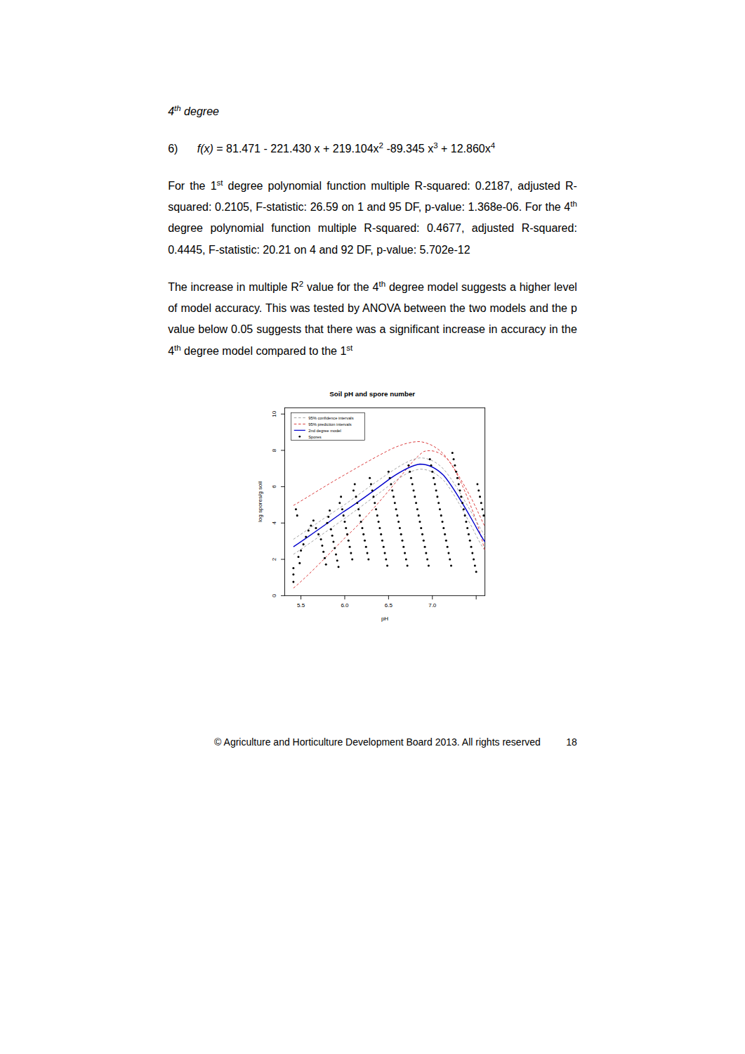4th degree
6) f(x) = 81.471 - 221.430 x + 219.104x2 -89.345 x3 + 12.860x4
For the 1st degree polynomial function multiple R-squared: 0.2187, adjusted R-squared: 0.2105, F-statistic: 26.59 on 1 and 95 DF, p-value: 1.368e-06. For the 4th degree polynomial function multiple R-squared: 0.4677, adjusted R-squared: 0.4445, F-statistic: 20.21 on 4 and 92 DF, p-value: 5.702e-12
The increase in multiple R2 value for the 4th degree model suggests a higher level of model accuracy. This was tested by ANOVA between the two models and the p value below 0.05 suggests that there was a significant increase in accuracy in the 4th degree model compared to the 1st
Soil pH and spore number 10 8 6 4 2 0 log spores/g soil 5.5 6.0 6.5 7.0 pH 95% confidence intervals 95% prediction intervals 2nd degree model Spores
© Agriculture and Horticulture Development Board 2013. All rights reserved 18